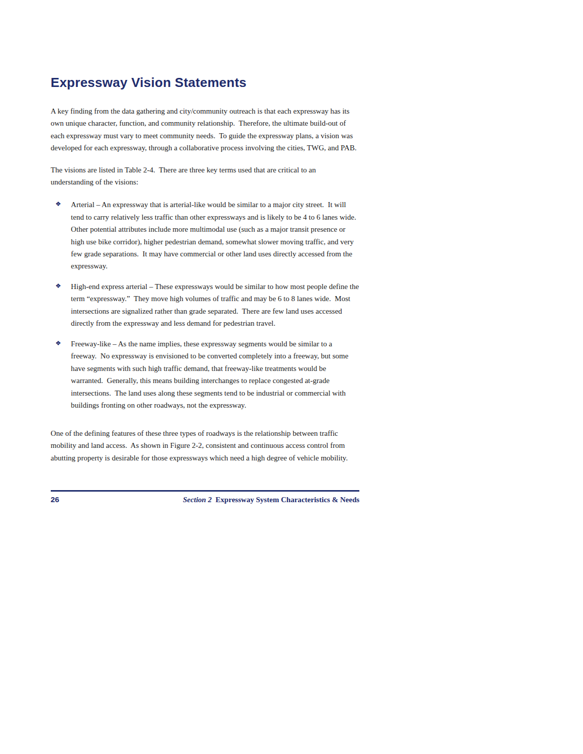Expressway Vision Statements
A key finding from the data gathering and city/community outreach is that each expressway has its own unique character, function, and community relationship. Therefore, the ultimate build-out of each expressway must vary to meet community needs. To guide the expressway plans, a vision was developed for each expressway, through a collaborative process involving the cities, TWG, and PAB.
The visions are listed in Table 2-4. There are three key terms used that are critical to an understanding of the visions:
Arterial – An expressway that is arterial-like would be similar to a major city street. It will tend to carry relatively less traffic than other expressways and is likely to be 4 to 6 lanes wide. Other potential attributes include more multimodal use (such as a major transit presence or high use bike corridor), higher pedestrian demand, somewhat slower moving traffic, and very few grade separations. It may have commercial or other land uses directly accessed from the expressway.
High-end express arterial – These expressways would be similar to how most people define the term “expressway.” They move high volumes of traffic and may be 6 to 8 lanes wide. Most intersections are signalized rather than grade separated. There are few land uses accessed directly from the expressway and less demand for pedestrian travel.
Freeway-like – As the name implies, these expressway segments would be similar to a freeway. No expressway is envisioned to be converted completely into a freeway, but some have segments with such high traffic demand, that freeway-like treatments would be warranted. Generally, this means building interchanges to replace congested at-grade intersections. The land uses along these segments tend to be industrial or commercial with buildings fronting on other roadways, not the expressway.
One of the defining features of these three types of roadways is the relationship between traffic mobility and land access. As shown in Figure 2-2, consistent and continuous access control from abutting property is desirable for those expressways which need a high degree of vehicle mobility.
26 Section 2 Expressway System Characteristics & Needs